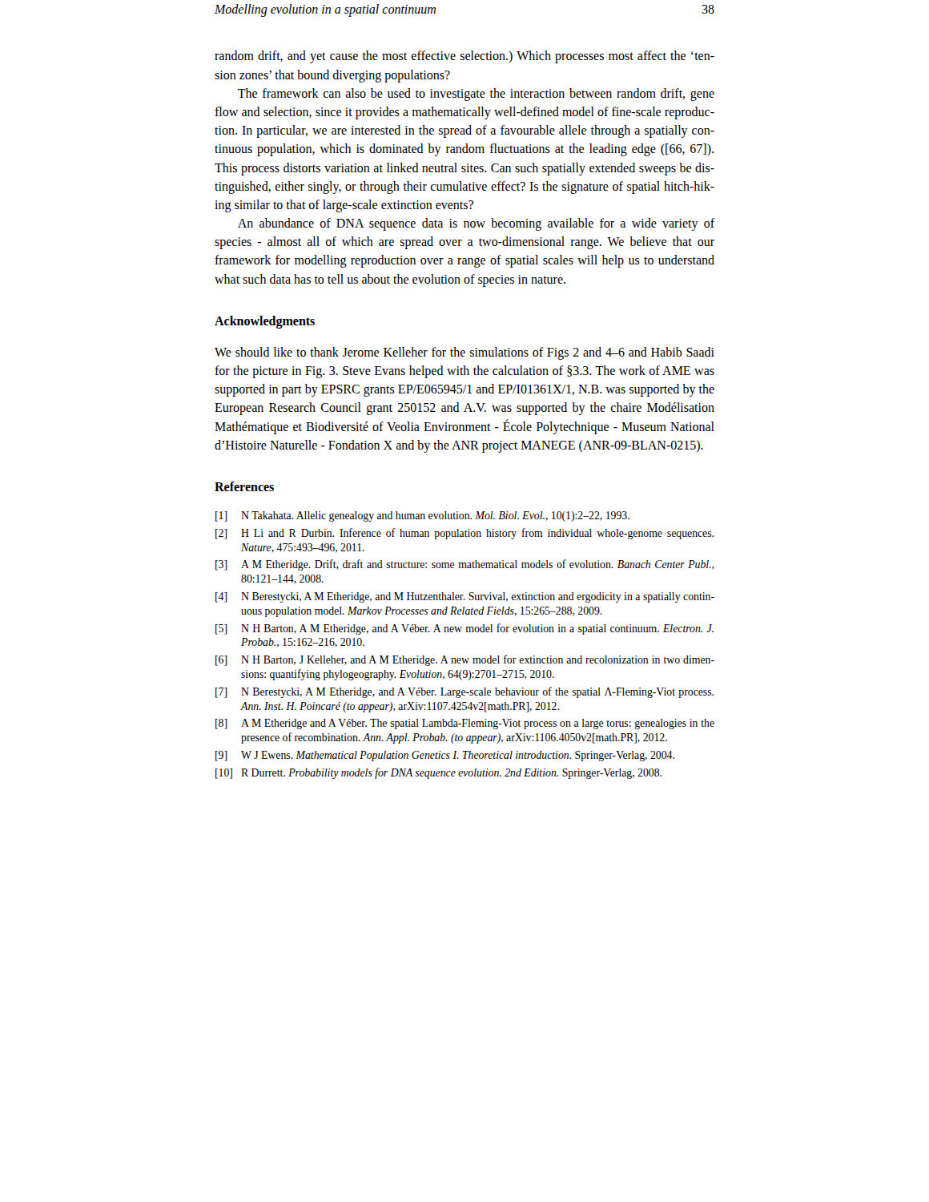Modelling evolution in a spatial continuum 38
random drift, and yet cause the most effective selection.) Which processes most affect the ‘tension zones’ that bound diverging populations?
The framework can also be used to investigate the interaction between random drift, gene flow and selection, since it provides a mathematically well-defined model of fine-scale reproduction. In particular, we are interested in the spread of a favourable allele through a spatially continuous population, which is dominated by random fluctuations at the leading edge ([66, 67]). This process distorts variation at linked neutral sites. Can such spatially extended sweeps be distinguished, either singly, or through their cumulative effect? Is the signature of spatial hitch-hiking similar to that of large-scale extinction events?
An abundance of DNA sequence data is now becoming available for a wide variety of species - almost all of which are spread over a two-dimensional range. We believe that our framework for modelling reproduction over a range of spatial scales will help us to understand what such data has to tell us about the evolution of species in nature.
Acknowledgments
We should like to thank Jerome Kelleher for the simulations of Figs 2 and 4–6 and Habib Saadi for the picture in Fig. 3. Steve Evans helped with the calculation of §3.3. The work of AME was supported in part by EPSRC grants EP/E065945/1 and EP/I01361X/1, N.B. was supported by the European Research Council grant 250152 and A.V. was supported by the chaire Modélisation Mathématique et Biodiversité of Veolia Environment - École Polytechnique - Museum National d’Histoire Naturelle - Fondation X and by the ANR project MANEGE (ANR-09-BLAN-0215).
References
[1] N Takahata. Allelic genealogy and human evolution. Mol. Biol. Evol., 10(1):2–22, 1993.
[2] H Li and R Durbin. Inference of human population history from individual whole-genome sequences. Nature, 475:493–496, 2011.
[3] A M Etheridge. Drift, draft and structure: some mathematical models of evolution. Banach Center Publ., 80:121–144, 2008.
[4] N Berestycki, A M Etheridge, and M Hutzenthaler. Survival, extinction and ergodicity in a spatially continuous population model. Markov Processes and Related Fields, 15:265–288, 2009.
[5] N H Barton, A M Etheridge, and A Véber. A new model for evolution in a spatial continuum. Electron. J. Probab., 15:162–216, 2010.
[6] N H Barton, J Kelleher, and A M Etheridge. A new model for extinction and recolonization in two dimensions: quantifying phylogeography. Evolution, 64(9):2701–2715, 2010.
[7] N Berestycki, A M Etheridge, and A Véber. Large-scale behaviour of the spatial Λ-Fleming-Viot process. Ann. Inst. H. Poincaré (to appear), arXiv:1107.4254v2[math.PR], 2012.
[8] A M Etheridge and A Véber. The spatial Lambda-Fleming-Viot process on a large torus: genealogies in the presence of recombination. Ann. Appl. Probab. (to appear), arXiv:1106.4050v2[math.PR], 2012.
[9] W J Ewens. Mathematical Population Genetics I. Theoretical introduction. Springer-Verlag, 2004.
[10] R Durrett. Probability models for DNA sequence evolution. 2nd Edition. Springer-Verlag, 2008.